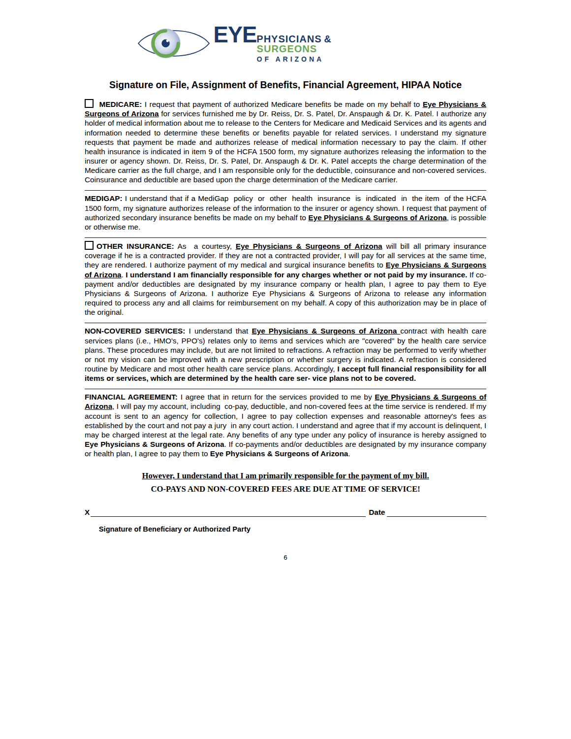EYE PHYSICIANS & SURGEONS OF ARIZONA
Signature on File, Assignment of Benefits, Financial Agreement, HIPAA Notice
MEDICARE: I request that payment of authorized Medicare benefits be made on my behalf to Eye Physicians & Surgeons of Arizona for services furnished me by Dr. Reiss, Dr. S. Patel, Dr. Anspaugh & Dr. K. Patel. I authorize any holder of medical information about me to release to the Centers for Medicare and Medicaid Services and its agents and information needed to determine these benefits or benefits payable for related services. I understand my signature requests that payment be made and authorizes release of medical information necessary to pay the claim. If other health insurance is indicated in item 9 of the HCFA 1500 form, my signature authorizes releasing the information to the insurer or agency shown. Dr. Reiss, Dr. S. Patel, Dr. Anspaugh & Dr. K. Patel accepts the charge determination of the Medicare carrier as the full charge, and I am responsible only for the deductible, coinsurance and non-covered services. Coinsurance and deductible are based upon the charge determination of the Medicare carrier.
MEDIGAP: I understand that if a MediGap policy or other health insurance is indicated in the item of the HCFA 1500 form, my signature authorizes release of the information to the insurer or agency shown. I request that payment of authorized secondary insurance benefits be made on my behalf to Eye Physicians & Surgeons of Arizona, is possible or otherwise me.
OTHER INSURANCE: As a courtesy, Eye Physicians & Surgeons of Arizona will bill all primary insurance coverage if he is a contracted provider. If they are not a contracted provider, I will pay for all services at the same time, they are rendered. I authorize payment of my medical and surgical insurance benefits to Eye Physicians & Surgeons of Arizona. I understand I am financially responsible for any charges whether or not paid by my insurance. If co-payment and/or deductibles are designated by my insurance company or health plan, I agree to pay them to Eye Physicians & Surgeons of Arizona. I authorize Eye Physicians & Surgeons of Arizona to release any information required to process any and all claims for reimbursement on my behalf. A copy of this authorization may be in place of the original.
NON-COVERED SERVICES: I understand that Eye Physicians & Surgeons of Arizona contract with health care services plans (i.e., HMO's, PPO's) relates only to items and services which are "covered" by the health care service plans. These procedures may include, but are not limited to refractions. A refraction may be performed to verify whether or not my vision can be improved with a new prescription or whether surgery is indicated. A refraction is considered routine by Medicare and most other health care service plans. Accordingly, I accept full financial responsibility for all items or services, which are determined by the health care ser- vice plans not to be covered.
FINANCIAL AGREEMENT: I agree that in return for the services provided to me by Eye Physicians & Surgeons of Arizona, I will pay my account, including co-pay, deductible, and non-covered fees at the time service is rendered. If my account is sent to an agency for collection, I agree to pay collection expenses and reasonable attorney's fees as established by the court and not pay a jury in any court action. I understand and agree that if my account is delinquent, I may be charged interest at the legal rate. Any benefits of any type under any policy of insurance is hereby assigned to Eye Physicians & Surgeons of Arizona. If co-payments and/or deductibles are designated by my insurance company or health plan, I agree to pay them to Eye Physicians & Surgeons of Arizona.
However, I understand that I am primarily responsible for the payment of my bill.
CO-PAYS AND NON-COVERED FEES ARE DUE AT TIME OF SERVICE!
X Date
Signature of Beneficiary or Authorized Party
6